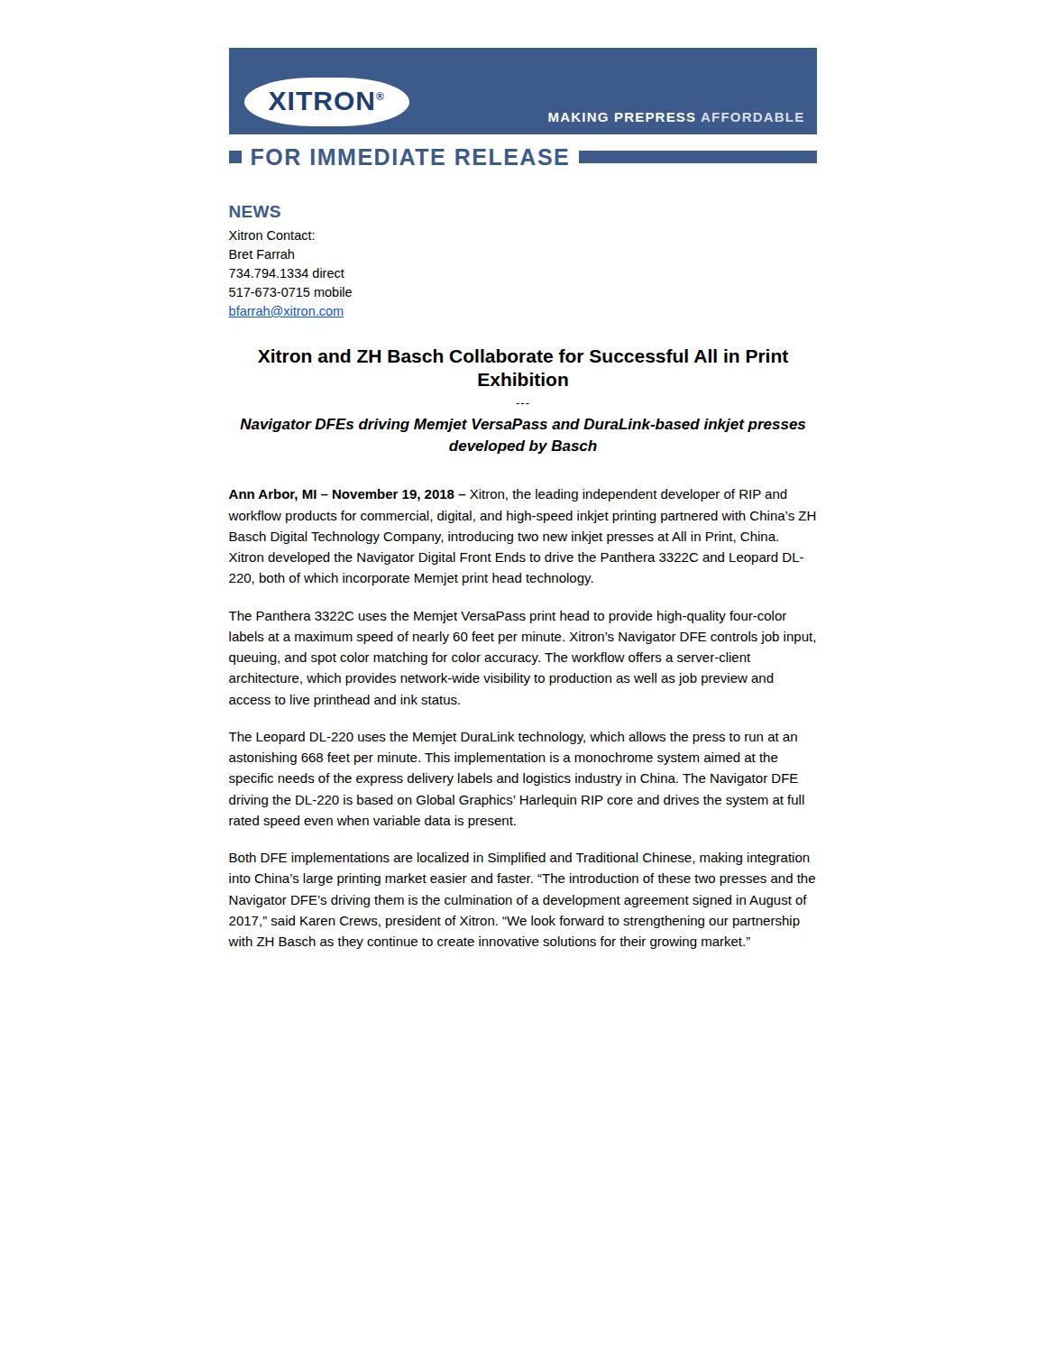MAKING PREPRESS AFFORDABLE
XITRON®
FOR IMMEDIATE RELEASE
NEWS
Xitron Contact:
Bret Farrah
734.794.1334 direct
517-673-0715 mobile
bfarrah@xitron.com
Xitron and ZH Basch Collaborate for Successful All in Print Exhibition
---
Navigator DFEs driving Memjet VersaPass and DuraLink-based inkjet presses developed by Basch
Ann Arbor, MI – November 19, 2018 – Xitron, the leading independent developer of RIP and workflow products for commercial, digital, and high-speed inkjet printing partnered with China’s ZH Basch Digital Technology Company, introducing two new inkjet presses at All in Print, China. Xitron developed the Navigator Digital Front Ends to drive the Panthera 3322C and Leopard DL-220, both of which incorporate Memjet print head technology.
The Panthera 3322C uses the Memjet VersaPass print head to provide high-quality four-color labels at a maximum speed of nearly 60 feet per minute. Xitron’s Navigator DFE controls job input, queuing, and spot color matching for color accuracy. The workflow offers a server-client architecture, which provides network-wide visibility to production as well as job preview and access to live printhead and ink status.
The Leopard DL-220 uses the Memjet DuraLink technology, which allows the press to run at an astonishing 668 feet per minute. This implementation is a monochrome system aimed at the specific needs of the express delivery labels and logistics industry in China. The Navigator DFE driving the DL-220 is based on Global Graphics’ Harlequin RIP core and drives the system at full rated speed even when variable data is present.
Both DFE implementations are localized in Simplified and Traditional Chinese, making integration into China’s large printing market easier and faster. “The introduction of these two presses and the Navigator DFE’s driving them is the culmination of a development agreement signed in August of 2017,” said Karen Crews, president of Xitron. “We look forward to strengthening our partnership with ZH Basch as they continue to create innovative solutions for their growing market.”